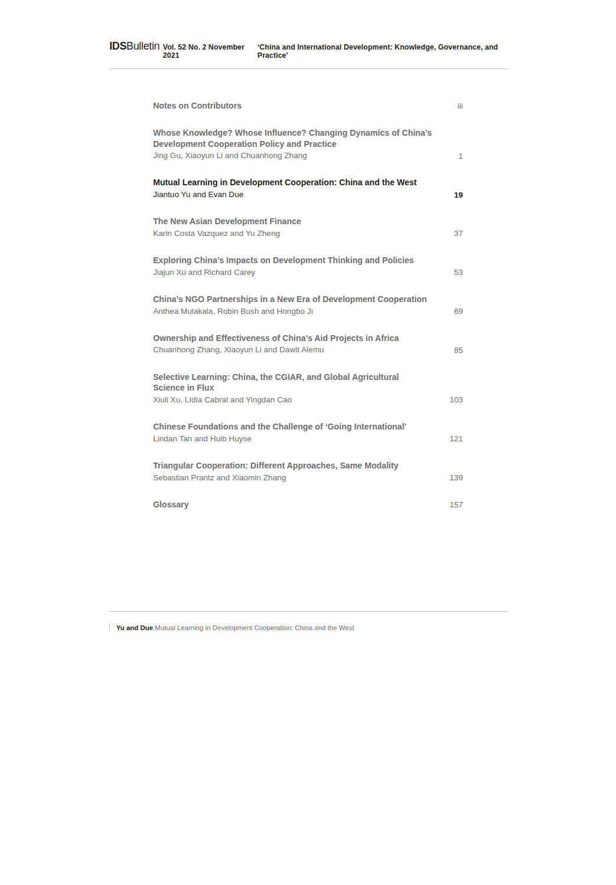IDS Bulletin Vol. 52 No. 2 November 2021 ‘China and International Development: Knowledge, Governance, and Practice’
Notes on Contributors
iii
Whose Knowledge? Whose Influence? Changing Dynamics of China’s
Development Cooperation Policy and Practice
Jing Gu, Xiaoyun Li and Chuanhong Zhang
1
Mutual Learning in Development Cooperation: China and the West
Jiantuo Yu and Evan Due
19
The New Asian Development Finance
Karin Costa Vazquez and Yu Zheng
37
Exploring China’s Impacts on Development Thinking and Policies
Jiajun Xu and Richard Carey
53
China’s NGO Partnerships in a New Era of Development Cooperation
Anthea Mulakala, Robin Bush and Hongbo Ji
69
Ownership and Effectiveness of China’s Aid Projects in Africa
Chuanhong Zhang, Xiaoyun Li and Dawit Alemu
85
Selective Learning: China, the CGIAR, and Global Agricultural Science in Flux
Xiuli Xu, Lídia Cabral and Yingdan Cao
103
Chinese Foundations and the Challenge of ‘Going International’
Lindan Tan and Huib Huyse
121
Triangular Cooperation: Different Approaches, Same Modality
Sebastian Prantz and Xiaomin Zhang
139
Glossary
157
Yu and Due Mutual Learning in Development Cooperation: China and the West